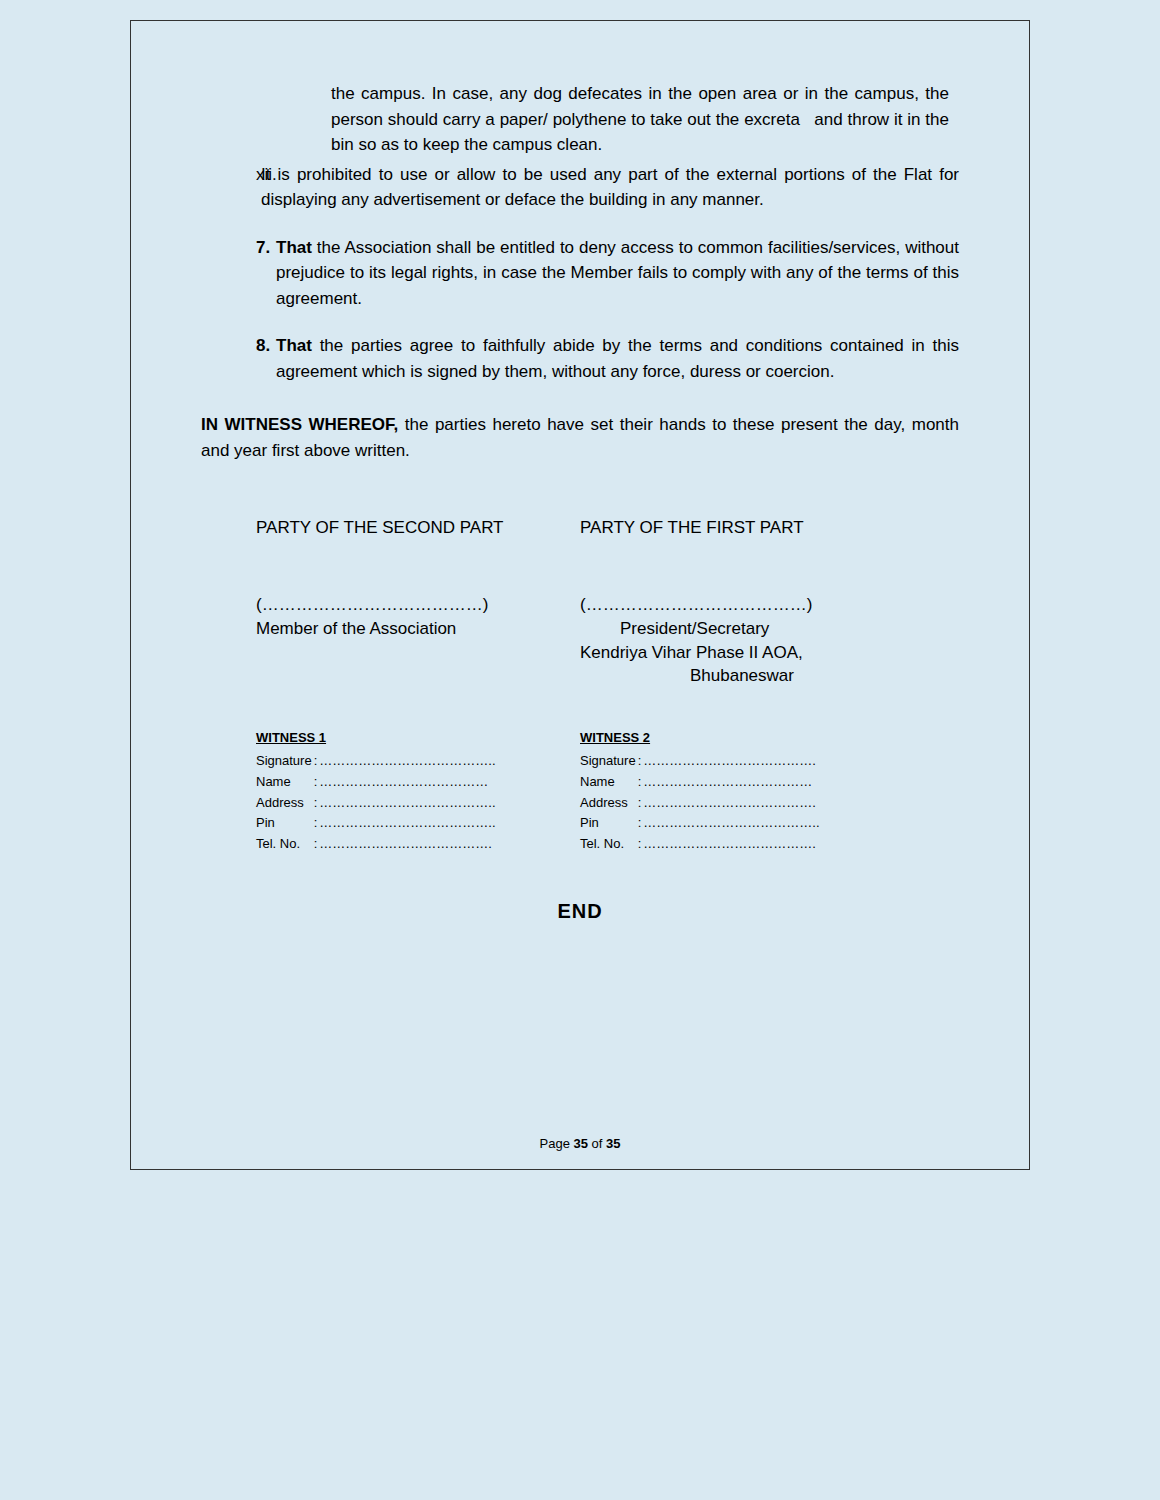the campus. In case, any dog defecates in the open area or in the campus, the person should carry a paper/ polythene to take out the excreta and throw it in the bin so as to keep the campus clean.
xii.
It is prohibited to use or allow to be used any part of the external portions of the Flat for displaying any advertisement or deface the building in any manner.
7.
That the Association shall be entitled to deny access to common facilities/services, without prejudice to its legal rights, in case the Member fails to comply with any of the terms of this agreement.
8.
That the parties agree to faithfully abide by the terms and conditions contained in this agreement which is signed by them, without any force, duress or coercion.
IN WITNESS WHEREOF, the parties hereto have set their hands to these present the day, month and year first above written.
PARTY OF THE SECOND PART
PARTY OF THE FIRST PART
(…………………………………)
Member of the Association
(…………………………………)
President/Secretary
Kendriya Vihar Phase II AOA,
Bhubaneswar
WITNESS 1
| Signature | : | ………………………………….. |
| Name | : | ………………………………… |
| Address | : | ………………………………….. |
| Pin | : | ………………………………….. |
| Tel. No. | : | …………………………………. |
WITNESS 2
| Signature | : | …………………………………. |
| Name | : | ………………………………… |
| Address | : | …………………………………. |
| Pin | : | ………………………………….. |
| Tel. No. | : | …………………………………. |
END
Page 35 of 35